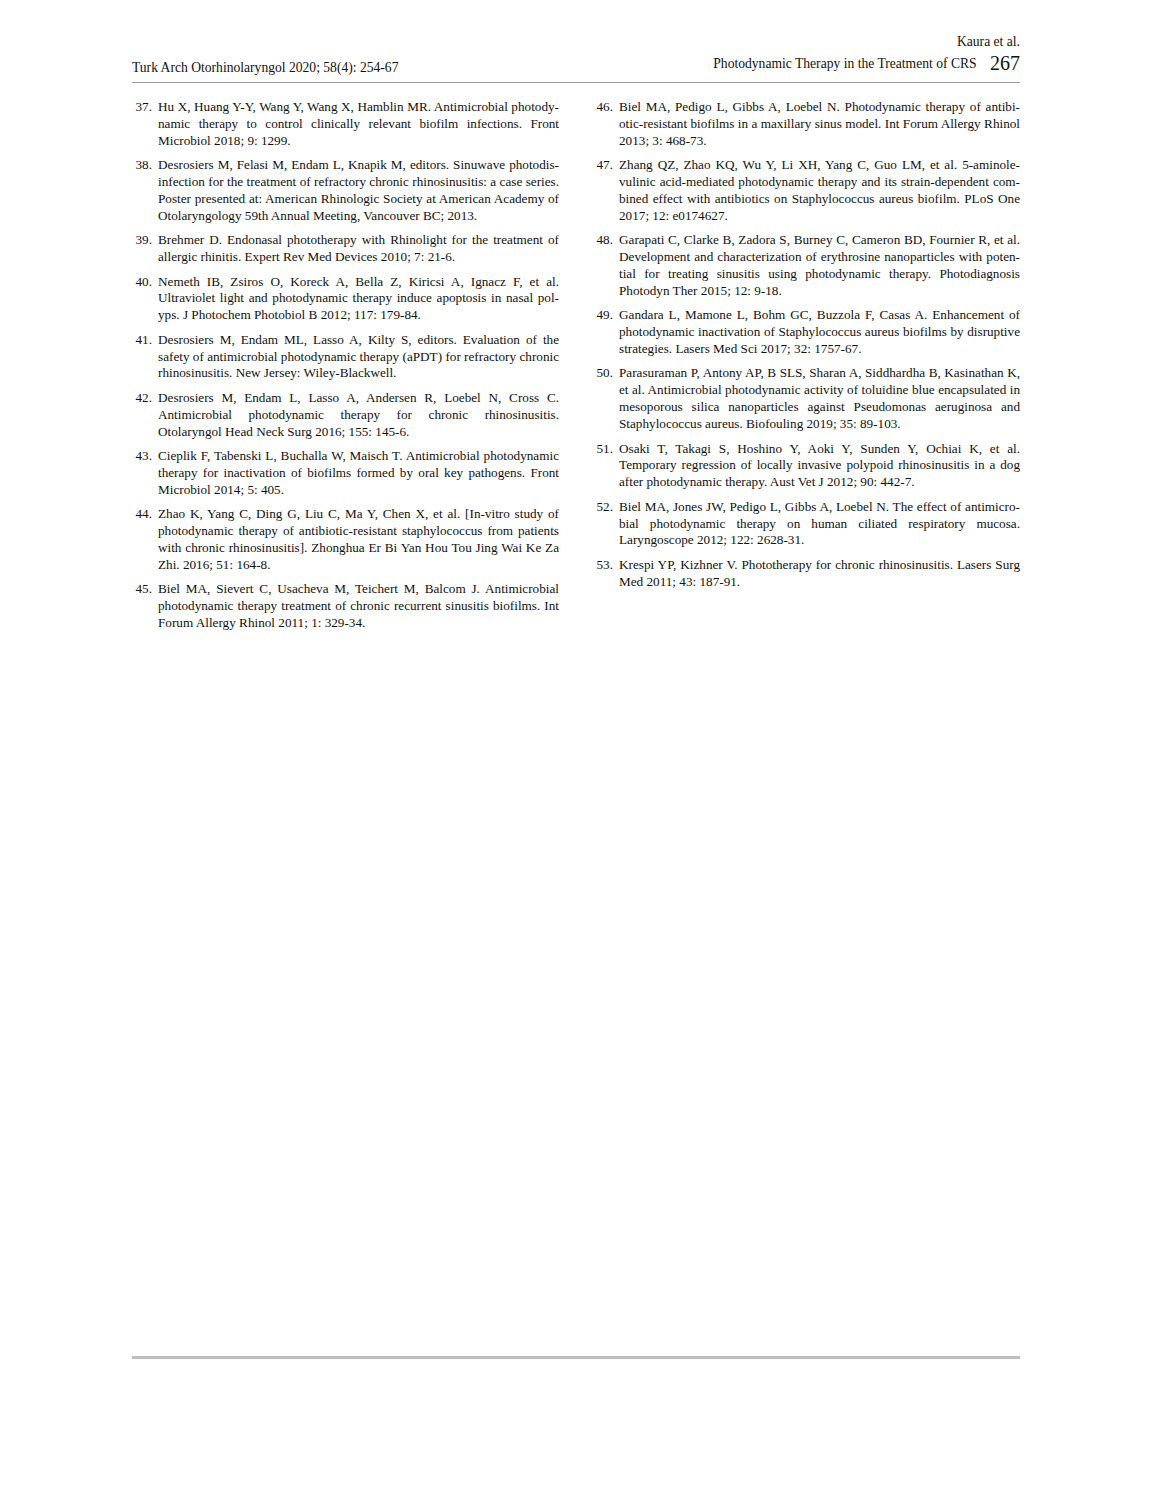Turk Arch Otorhinolaryngol 2020; 58(4): 254-67
Kaura et al. Photodynamic Therapy in the Treatment of CRS 267
37. Hu X, Huang Y-Y, Wang Y, Wang X, Hamblin MR. Antimicrobial photodynamic therapy to control clinically relevant biofilm infections. Front Microbiol 2018; 9: 1299.
38. Desrosiers M, Felasi M, Endam L, Knapik M, editors. Sinuwave photodisinfection for the treatment of refractory chronic rhinosinusitis: a case series. Poster presented at: American Rhinologic Society at American Academy of Otolaryngology 59th Annual Meeting, Vancouver BC; 2013.
39. Brehmer D. Endonasal phototherapy with Rhinolight for the treatment of allergic rhinitis. Expert Rev Med Devices 2010; 7: 21-6.
40. Nemeth IB, Zsiros O, Koreck A, Bella Z, Kiricsi A, Ignacz F, et al. Ultraviolet light and photodynamic therapy induce apoptosis in nasal polyps. J Photochem Photobiol B 2012; 117: 179-84.
41. Desrosiers M, Endam ML, Lasso A, Kilty S, editors. Evaluation of the safety of antimicrobial photodynamic therapy (aPDT) for refractory chronic rhinosinusitis. New Jersey: Wiley-Blackwell.
42. Desrosiers M, Endam L, Lasso A, Andersen R, Loebel N, Cross C. Antimicrobial photodynamic therapy for chronic rhinosinusitis. Otolaryngol Head Neck Surg 2016; 155: 145-6.
43. Cieplik F, Tabenski L, Buchalla W, Maisch T. Antimicrobial photodynamic therapy for inactivation of biofilms formed by oral key pathogens. Front Microbiol 2014; 5: 405.
44. Zhao K, Yang C, Ding G, Liu C, Ma Y, Chen X, et al. [In-vitro study of photodynamic therapy of antibiotic-resistant staphylococcus from patients with chronic rhinosinusitis]. Zhonghua Er Bi Yan Hou Tou Jing Wai Ke Za Zhi. 2016; 51: 164-8.
45. Biel MA, Sievert C, Usacheva M, Teichert M, Balcom J. Antimicrobial photodynamic therapy treatment of chronic recurrent sinusitis biofilms. Int Forum Allergy Rhinol 2011; 1: 329-34.
46. Biel MA, Pedigo L, Gibbs A, Loebel N. Photodynamic therapy of antibiotic-resistant biofilms in a maxillary sinus model. Int Forum Allergy Rhinol 2013; 3: 468-73.
47. Zhang QZ, Zhao KQ, Wu Y, Li XH, Yang C, Guo LM, et al. 5-aminolevulinic acid-mediated photodynamic therapy and its strain-dependent combined effect with antibiotics on Staphylococcus aureus biofilm. PLoS One 2017; 12: e0174627.
48. Garapati C, Clarke B, Zadora S, Burney C, Cameron BD, Fournier R, et al. Development and characterization of erythrosine nanoparticles with potential for treating sinusitis using photodynamic therapy. Photodiagnosis Photodyn Ther 2015; 12: 9-18.
49. Gandara L, Mamone L, Bohm GC, Buzzola F, Casas A. Enhancement of photodynamic inactivation of Staphylococcus aureus biofilms by disruptive strategies. Lasers Med Sci 2017; 32: 1757-67.
50. Parasuraman P, Antony AP, B SLS, Sharan A, Siddhardha B, Kasinathan K, et al. Antimicrobial photodynamic activity of toluidine blue encapsulated in mesoporous silica nanoparticles against Pseudomonas aeruginosa and Staphylococcus aureus. Biofouling 2019; 35: 89-103.
51. Osaki T, Takagi S, Hoshino Y, Aoki Y, Sunden Y, Ochiai K, et al. Temporary regression of locally invasive polypoid rhinosinusitis in a dog after photodynamic therapy. Aust Vet J 2012; 90: 442-7.
52. Biel MA, Jones JW, Pedigo L, Gibbs A, Loebel N. The effect of antimicrobial photodynamic therapy on human ciliated respiratory mucosa. Laryngoscope 2012; 122: 2628-31.
53. Krespi YP, Kizhner V. Phototherapy for chronic rhinosinusitis. Lasers Surg Med 2011; 43: 187-91.